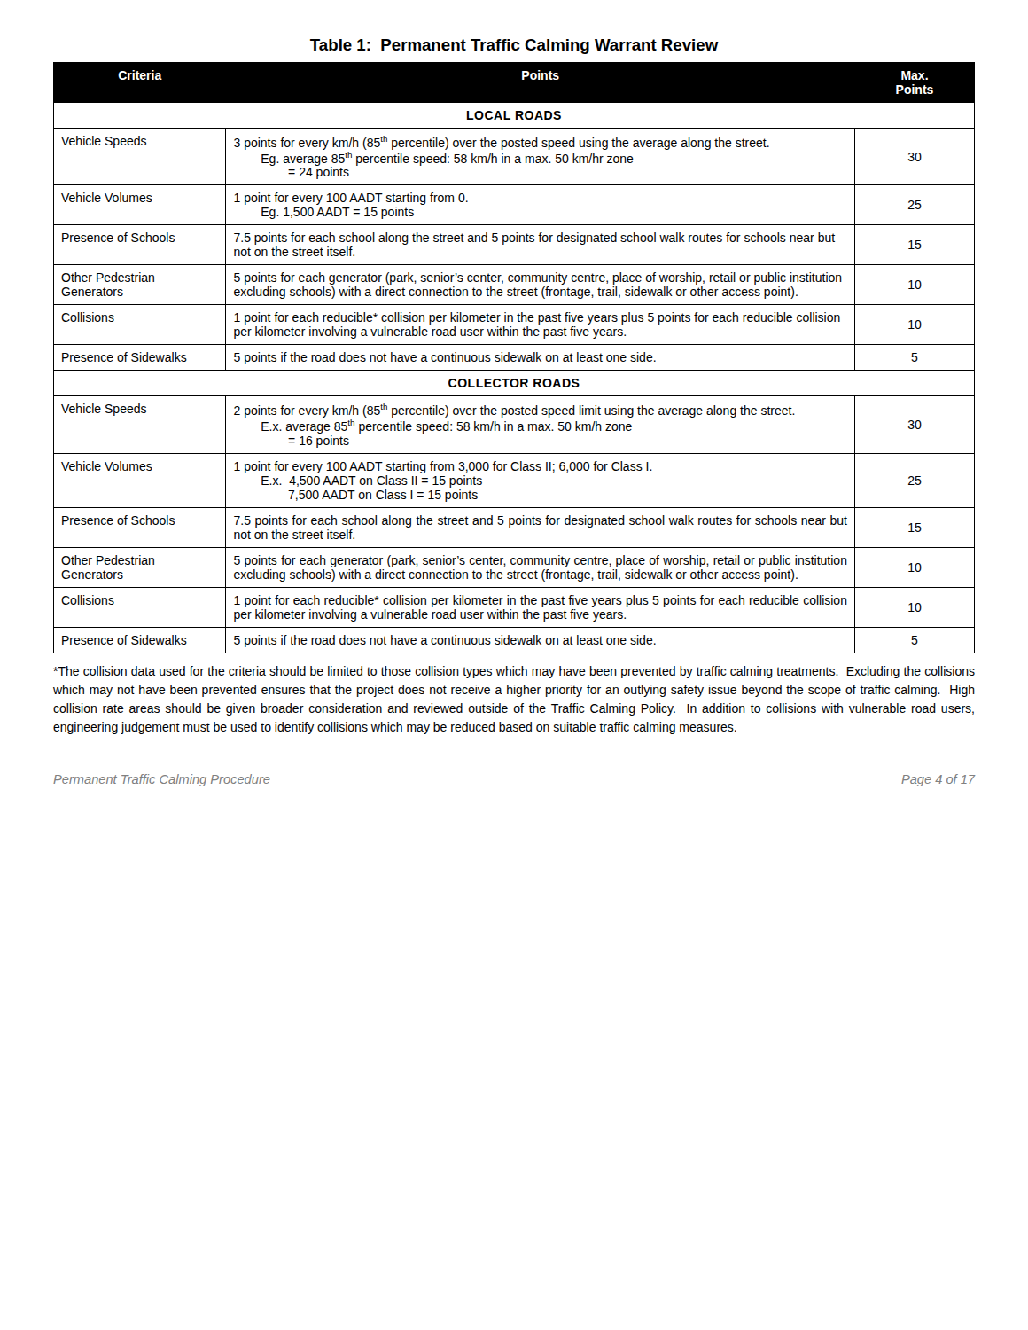Table 1: Permanent Traffic Calming Warrant Review
| Criteria | Points | Max. Points |
| --- | --- | --- |
| LOCAL ROADS |
| Vehicle Speeds | 3 points for every km/h (85 th percentile) over the posted speed using the average along the street. Eg. average 85 th percentile speed: 58 km/h in a max. 50 km/hr zone = 24 points | 30 |
| Vehicle Volumes | 1 point for every 100 AADT starting from 0. Eg. 1,500 AADT = 15 points | 25 |
| Presence of Schools | 7.5 points for each school along the street and 5 points for designated school walk routes for schools near but not on the street itself. | 15 |
| Other Pedestrian Generators | 5 points for each generator (park, senior’s center, community centre, place of worship, retail or public institution excluding schools) with a direct connection to the street (frontage, trail, sidewalk or other access point). | 10 |
| Collisions | 1 point for each reducible* collision per kilometer in the past five years plus 5 points for each reducible collision per kilometer involving a vulnerable road user within the past five years. | 10 |
| Presence of Sidewalks | 5 points if the road does not have a continuous sidewalk on at least one side. | 5 |
| COLLECTOR ROADS |
| Vehicle Speeds | 2 points for every km/h (85 th percentile) over the posted speed limit using the average along the street. E.x. average 85 th percentile speed: 58 km/h in a max. 50 km/h zone = 16 points | 30 |
| Vehicle Volumes | 1 point for every 100 AADT starting from 3,000 for Class II; 6,000 for Class I. E.x. 4,500 AADT on Class II = 15 points 7,500 AADT on Class I = 15 points | 25 |
| Presence of Schools | 7.5 points for each school along the street and 5 points for designated school walk routes for schools near but not on the street itself. | 15 |
| Other Pedestrian Generators | 5 points for each generator (park, senior’s center, community centre, place of worship, retail or public institution excluding schools) with a direct connection to the street (frontage, trail, sidewalk or other access point). | 10 |
| Collisions | 1 point for each reducible* collision per kilometer in the past five years plus 5 points for each reducible collision per kilometer involving a vulnerable road user within the past five years. | 10 |
| Presence of Sidewalks | 5 points if the road does not have a continuous sidewalk on at least one side. | 5 |
*The collision data used for the criteria should be limited to those collision types which may have been prevented by traffic calming treatments. Excluding the collisions which may not have been prevented ensures that the project does not receive a higher priority for an outlying safety issue beyond the scope of traffic calming. High collision rate areas should be given broader consideration and reviewed outside of the Traffic Calming Policy. In addition to collisions with vulnerable road users, engineering judgement must be used to identify collisions which may be reduced based on suitable traffic calming measures.
Permanent Traffic Calming Procedure Page 4 of 17